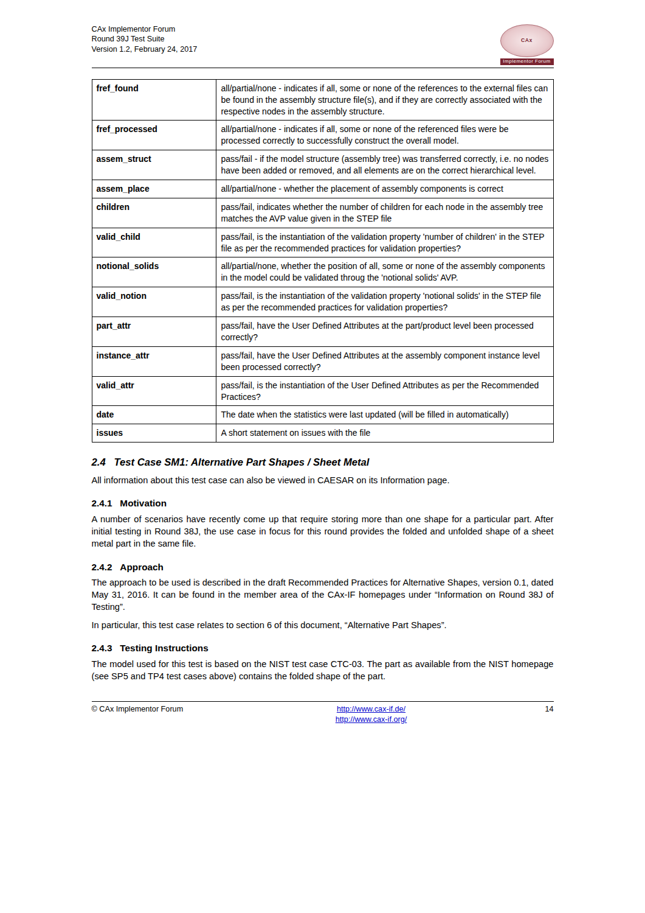CAx Implementor Forum
Round 39J Test Suite
Version 1.2, February 24, 2017
CAx
Implementor Forum
| fref_found | all/partial/none - indicates if all, some or none of the references to the external files can be found in the assembly structure file(s), and if they are correctly associated with the respective nodes in the assembly structure. |
| fref_processed | all/partial/none - indicates if all, some or none of the referenced files were be processed correctly to successfully construct the overall model. |
| assem_struct | pass/fail - if the model structure (assembly tree) was transferred correctly, i.e. no nodes have been added or removed, and all elements are on the correct hierarchical level. |
| assem_place | all/partial/none - whether the placement of assembly components is correct |
| children | pass/fail, indicates whether the number of children for each node in the assembly tree matches the AVP value given in the STEP file |
| valid_child | pass/fail, is the instantiation of the validation property 'number of children' in the STEP file as per the recommended practices for validation properties? |
| notional_solids | all/partial/none, whether the position of all, some or none of the assembly components in the model could be validated throug the 'notional solids' AVP. |
| valid_notion | pass/fail, is the instantiation of the validation property 'notional solids' in the STEP file as per the recommended practices for validation properties? |
| part_attr | pass/fail, have the User Defined Attributes at the part/product level been processed correctly? |
| instance_attr | pass/fail, have the User Defined Attributes at the assembly component instance level been processed correctly? |
| valid_attr | pass/fail, is the instantiation of the User Defined Attributes as per the Recommended Practices? |
| date | The date when the statistics were last updated (will be filled in automatically) |
| issues | A short statement on issues with the file |
2.4 Test Case SM1: Alternative Part Shapes / Sheet Metal
All information about this test case can also be viewed in CAESAR on its Information page.
2.4.1 Motivation
A number of scenarios have recently come up that require storing more than one shape for a particular part. After initial testing in Round 38J, the use case in focus for this round provides the folded and unfolded shape of a sheet metal part in the same file.
2.4.2 Approach
The approach to be used is described in the draft Recommended Practices for Alternative Shapes, version 0.1, dated May 31, 2016. It can be found in the member area of the CAx-IF homepages under “Information on Round 38J of Testing”.
In particular, this test case relates to section 6 of this document, “Alternative Part Shapes”.
2.4.3 Testing Instructions
The model used for this test is based on the NIST test case CTC-03. The part as available from the NIST homepage (see SP5 and TP4 test cases above) contains the folded shape of the part.
© CAx Implementor Forum
http://www.cax-if.de/
http://www.cax-if.org/
14